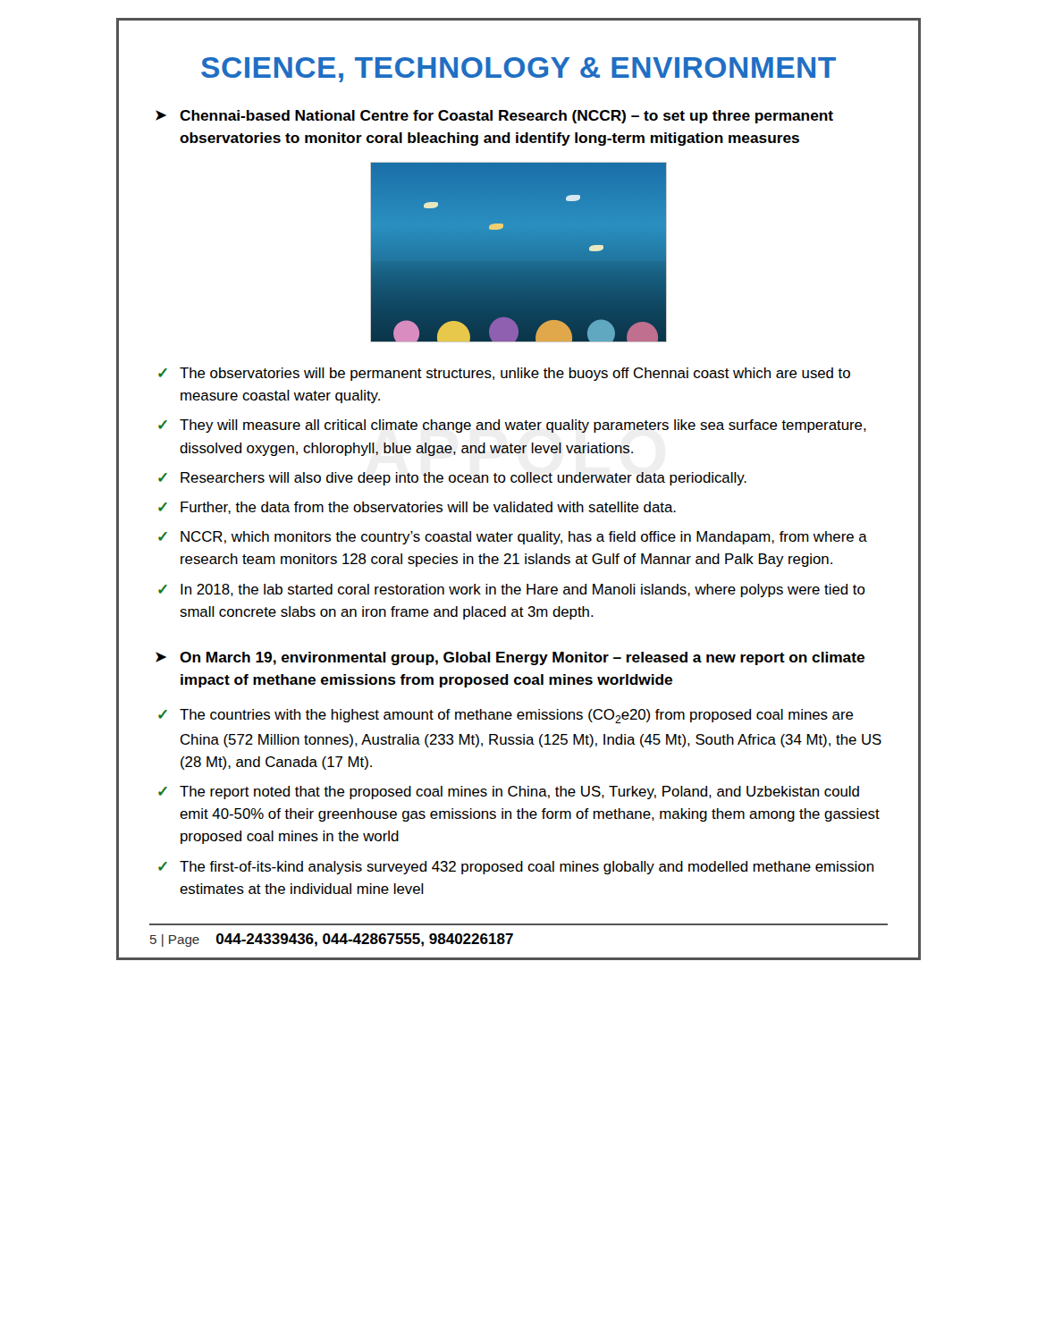APPOLO
SCIENCE, TECHNOLOGY & ENVIRONMENT
Chennai-based National Centre for Coastal Research (NCCR) – to set up three permanent observatories to monitor coral bleaching and identify long-term mitigation measures
The observatories will be permanent structures, unlike the buoys off Chennai coast which are used to measure coastal water quality.
They will measure all critical climate change and water quality parameters like sea surface temperature, dissolved oxygen, chlorophyll, blue algae, and water level variations.
Researchers will also dive deep into the ocean to collect underwater data periodically.
Further, the data from the observatories will be validated with satellite data.
NCCR, which monitors the country’s coastal water quality, has a field office in Mandapam, from where a research team monitors 128 coral species in the 21 islands at Gulf of Mannar and Palk Bay region.
In 2018, the lab started coral restoration work in the Hare and Manoli islands, where polyps were tied to small concrete slabs on an iron frame and placed at 3m depth.
On March 19, environmental group, Global Energy Monitor – released a new report on climate impact of methane emissions from proposed coal mines worldwide
The countries with the highest amount of methane emissions (CO2e20) from proposed coal mines are China (572 Million tonnes), Australia (233 Mt), Russia (125 Mt), India (45 Mt), South Africa (34 Mt), the US (28 Mt), and Canada (17 Mt).
The report noted that the proposed coal mines in China, the US, Turkey, Poland, and Uzbekistan could emit 40-50% of their greenhouse gas emissions in the form of methane, making them among the gassiest proposed coal mines in the world
The first-of-its-kind analysis surveyed 432 proposed coal mines globally and modelled methane emission estimates at the individual mine level
5 | Page 044-24339436, 044-42867555, 9840226187